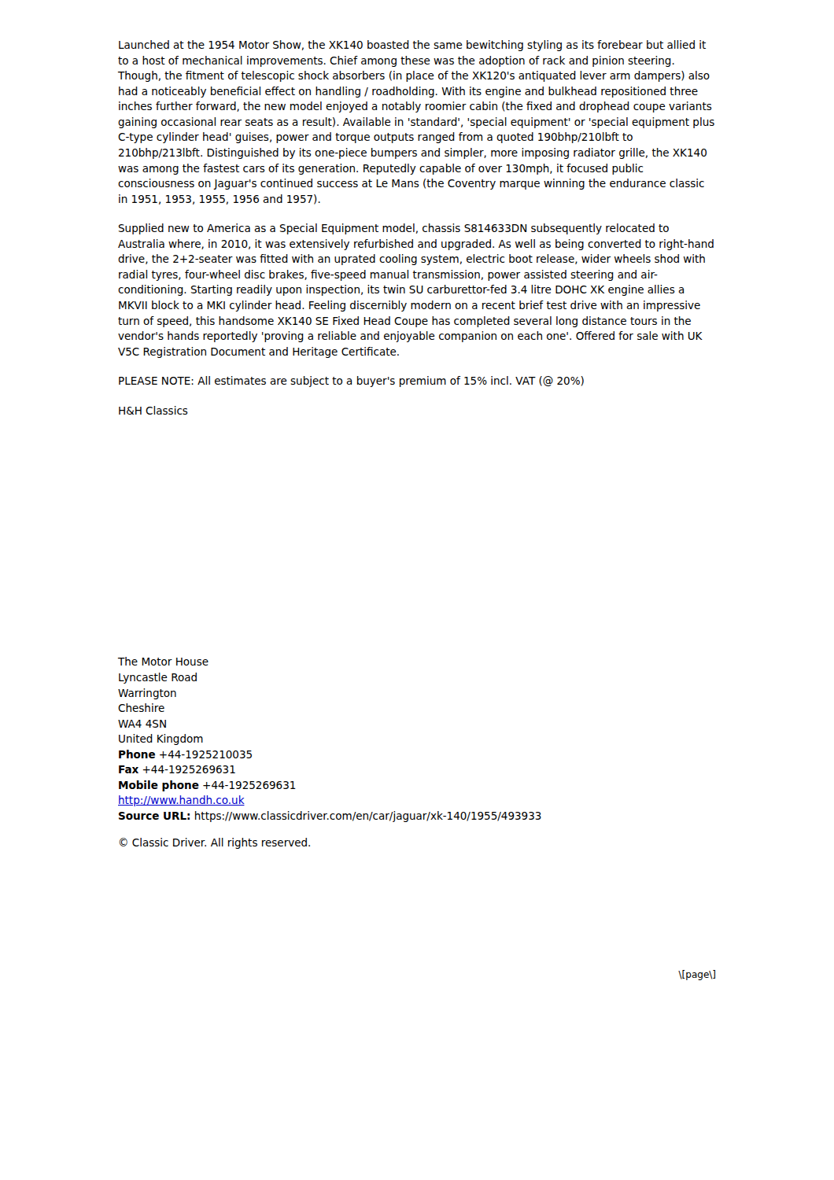Launched at the 1954 Motor Show, the XK140 boasted the same bewitching styling as its forebear but allied it to a host of mechanical improvements. Chief among these was the adoption of rack and pinion steering. Though, the fitment of telescopic shock absorbers (in place of the XK120's antiquated lever arm dampers) also had a noticeably beneficial effect on handling / roadholding. With its engine and bulkhead repositioned three inches further forward, the new model enjoyed a notably roomier cabin (the fixed and drophead coupe variants gaining occasional rear seats as a result). Available in 'standard', 'special equipment' or 'special equipment plus C-type cylinder head' guises, power and torque outputs ranged from a quoted 190bhp/210lbft to 210bhp/213lbft. Distinguished by its one-piece bumpers and simpler, more imposing radiator grille, the XK140 was among the fastest cars of its generation. Reputedly capable of over 130mph, it focused public consciousness on Jaguar's continued success at Le Mans (the Coventry marque winning the endurance classic in 1951, 1953, 1955, 1956 and 1957).
Supplied new to America as a Special Equipment model, chassis S814633DN subsequently relocated to Australia where, in 2010, it was extensively refurbished and upgraded. As well as being converted to right-hand drive, the 2+2-seater was fitted with an uprated cooling system, electric boot release, wider wheels shod with radial tyres, four-wheel disc brakes, five-speed manual transmission, power assisted steering and air-conditioning. Starting readily upon inspection, its twin SU carburettor-fed 3.4 litre DOHC XK engine allies a MKVII block to a MKI cylinder head. Feeling discernibly modern on a recent brief test drive with an impressive turn of speed, this handsome XK140 SE Fixed Head Coupe has completed several long distance tours in the vendor's hands reportedly 'proving a reliable and enjoyable companion on each one'. Offered for sale with UK V5C Registration Document and Heritage Certificate.
PLEASE NOTE: All estimates are subject to a buyer's premium of 15% incl. VAT (@ 20%)
H&H Classics
The Motor House Lyncastle Road Warrington Cheshire WA4 4SN United Kingdom Phone +44-1925210035 Fax +44-1925269631 Mobile phone +44-1925269631 http://www.handh.co.uk
Source URL: https://www.classicdriver.com/en/car/jaguar/xk-140/1955/493933
© Classic Driver. All rights reserved.
\[page\]